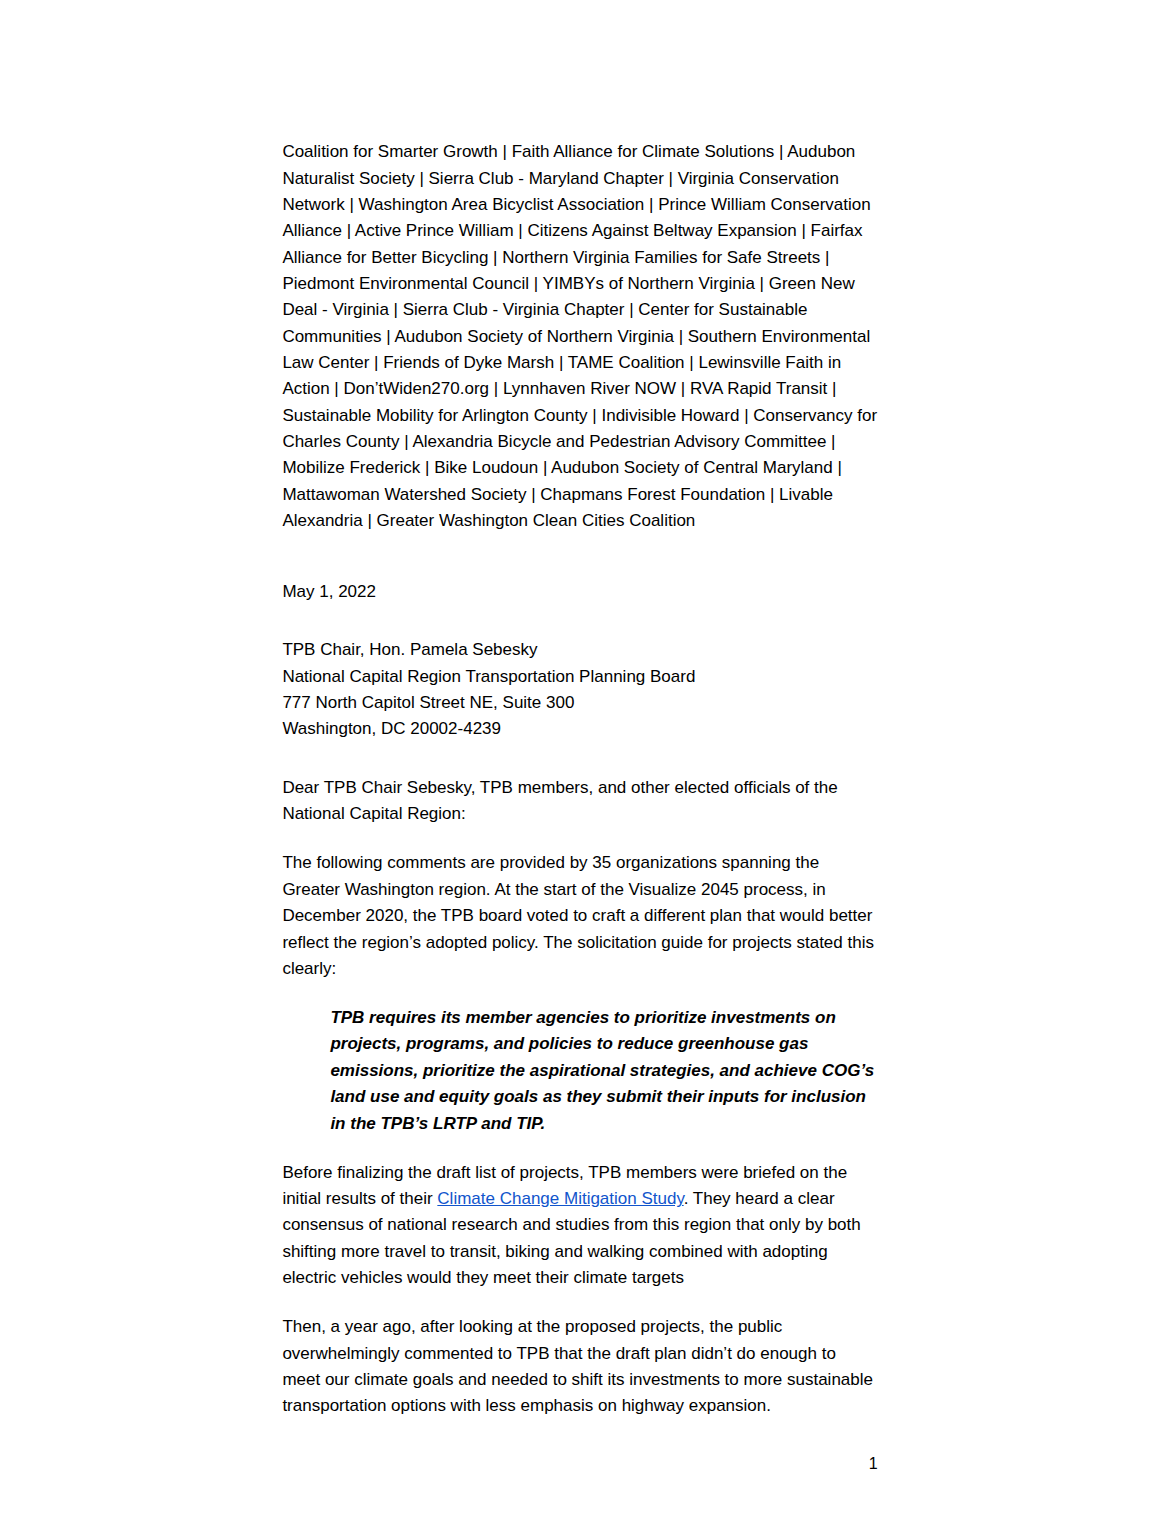Coalition for Smarter Growth | Faith Alliance for Climate Solutions | Audubon Naturalist Society | Sierra Club - Maryland Chapter | Virginia Conservation Network | Washington Area Bicyclist Association | Prince William Conservation Alliance | Active Prince William | Citizens Against Beltway Expansion | Fairfax Alliance for Better Bicycling | Northern Virginia Families for Safe Streets | Piedmont Environmental Council | YIMBYs of Northern Virginia | Green New Deal - Virginia | Sierra Club - Virginia Chapter | Center for Sustainable Communities | Audubon Society of Northern Virginia | Southern Environmental Law Center | Friends of Dyke Marsh | TAME Coalition | Lewinsville Faith in Action | Don’tWiden270.org | Lynnhaven River NOW | RVA Rapid Transit | Sustainable Mobility for Arlington County | Indivisible Howard | Conservancy for Charles County | Alexandria Bicycle and Pedestrian Advisory Committee | Mobilize Frederick | Bike Loudoun | Audubon Society of Central Maryland | Mattawoman Watershed Society | Chapmans Forest Foundation | Livable Alexandria | Greater Washington Clean Cities Coalition
May 1, 2022
TPB Chair, Hon. Pamela Sebesky
National Capital Region Transportation Planning Board
777 North Capitol Street NE, Suite 300
Washington, DC 20002-4239
Dear TPB Chair Sebesky, TPB members, and other elected officials of the National Capital Region:
The following comments are provided by 35 organizations spanning the Greater Washington region. At the start of the Visualize 2045 process, in December 2020, the TPB board voted to craft a different plan that would better reflect the region’s adopted policy. The solicitation guide for projects stated this clearly:
TPB requires its member agencies to prioritize investments on projects, programs, and policies to reduce greenhouse gas emissions, prioritize the aspirational strategies, and achieve COG’s land use and equity goals as they submit their inputs for inclusion in the TPB’s LRTP and TIP.
Before finalizing the draft list of projects, TPB members were briefed on the initial results of their Climate Change Mitigation Study. They heard a clear consensus of national research and studies from this region that only by both shifting more travel to transit, biking and walking combined with adopting electric vehicles would they meet their climate targets
Then, a year ago, after looking at the proposed projects, the public overwhelmingly commented to TPB that the draft plan didn’t do enough to meet our climate goals and needed to shift its investments to more sustainable transportation options with less emphasis on highway expansion.
1